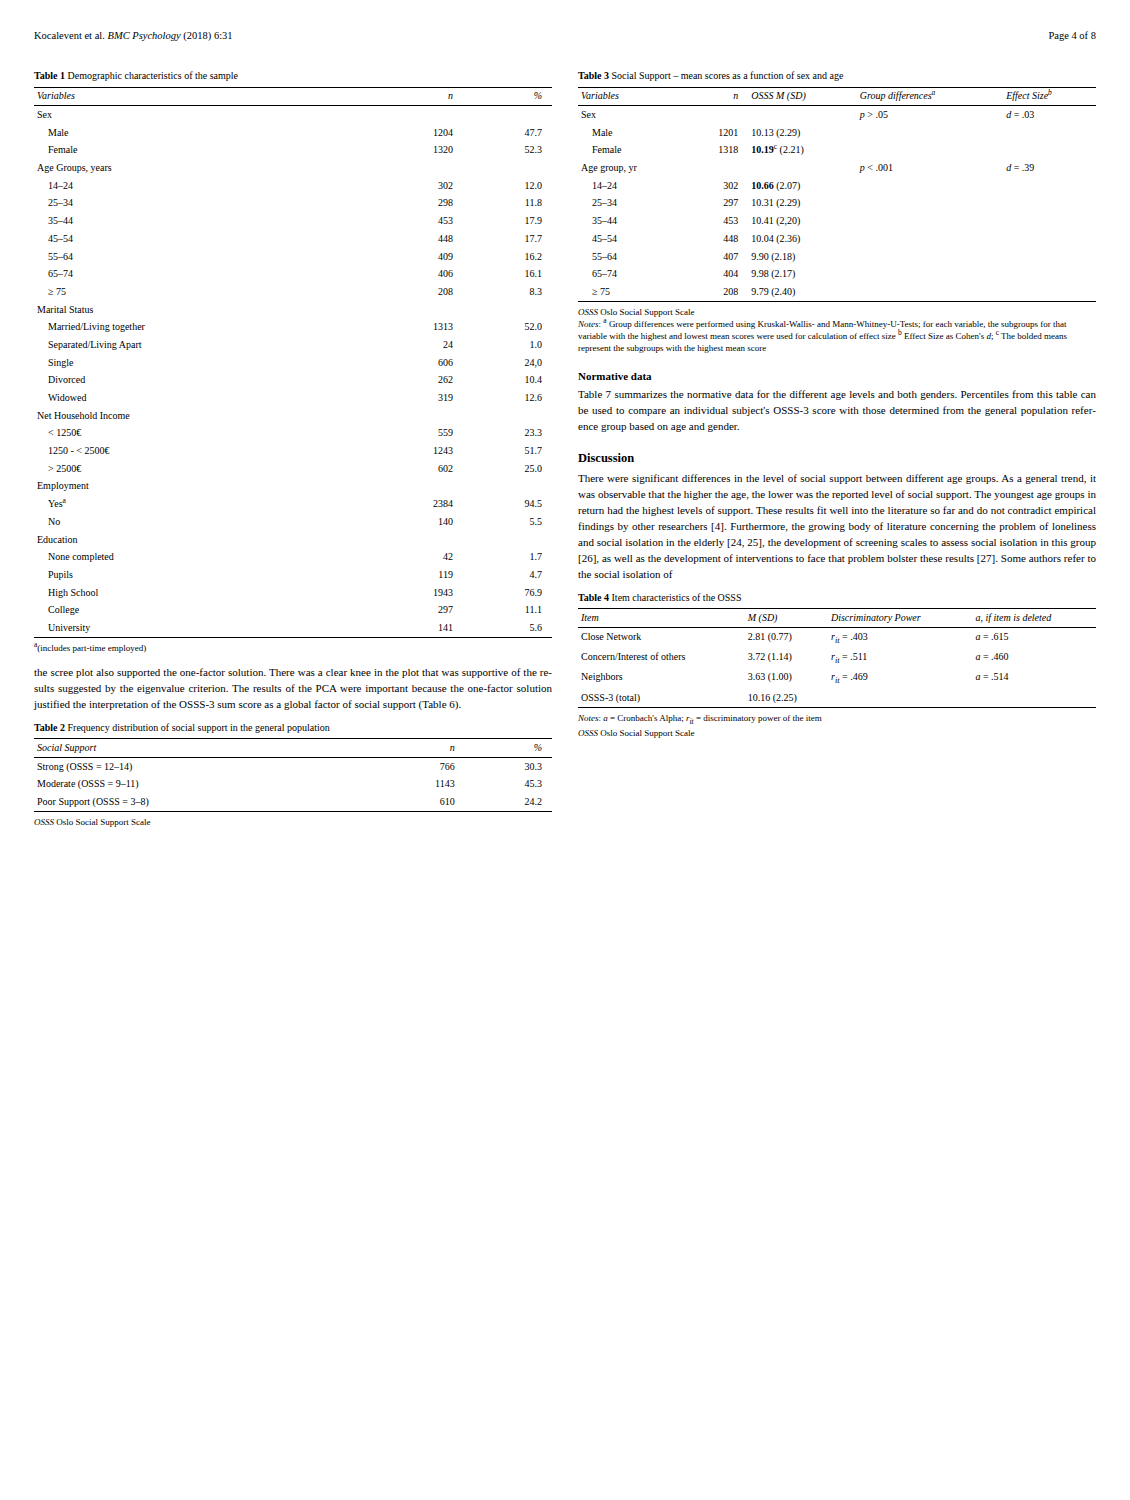Kocalevent et al. BMC Psychology (2018) 6:31
Page 4 of 8
Table 1 Demographic characteristics of the sample
| Variables | n | % |
| --- | --- | --- |
| Sex | | |
| Male | 1204 | 47.7 |
| Female | 1320 | 52.3 |
| Age Groups, years | | |
| 14–24 | 302 | 12.0 |
| 25–34 | 298 | 11.8 |
| 35–44 | 453 | 17.9 |
| 45–54 | 448 | 17.7 |
| 55–64 | 409 | 16.2 |
| 65–74 | 406 | 16.1 |
| ≥ 75 | 208 | 8.3 |
| Marital Status | | |
| Married/Living together | 1313 | 52.0 |
| Separated/Living Apart | 24 | 1.0 |
| Single | 606 | 24,0 |
| Divorced | 262 | 10.4 |
| Widowed | 319 | 12.6 |
| Net Household Income | | |
| < 1250€ | 559 | 23.3 |
| 1250 - < 2500€ | 1243 | 51.7 |
| > 2500€ | 602 | 25.0 |
| Employment | | |
| Yes a | 2384 | 94.5 |
| No | 140 | 5.5 |
| Education | | |
| None completed | 42 | 1.7 |
| Pupils | 119 | 4.7 |
| High School | 1943 | 76.9 |
| College | 297 | 11.1 |
| University | 141 | 5.6 |
a(includes part-time employed)
the scree plot also supported the one-factor solution. There was a clear knee in the plot that was supportive of the results suggested by the eigenvalue criterion. The results of the PCA were important because the one-factor solution justified the interpretation of the OSSS-3 sum score as a global factor of social support (Table 6).
Table 2 Frequency distribution of social support in the general population
| Social Support | n | % |
| --- | --- | --- |
| Strong (OSSS = 12–14) | 766 | 30.3 |
| Moderate (OSSS = 9–11) | 1143 | 45.3 |
| Poor Support (OSSS = 3–8) | 610 | 24.2 |
OSSS Oslo Social Support Scale
Table 3 Social Support – mean scores as a function of sex and age
| Variables | n | OSSS M ( SD ) | Group differences a | Effect Size b |
| --- | --- | --- | --- | --- |
| Sex | | | p > .05 | d = .03 |
| Male | 1201 | 10.13 (2.29) | | |
| Female | 1318 | 10.19 c (2.21) | | |
| Age group, yr | | | p < .001 | d = .39 |
| 14–24 | 302 | 10.66 (2.07) | | |
| 25–34 | 297 | 10.31 (2.29) | | |
| 35–44 | 453 | 10.41 (2,20) | | |
| 45–54 | 448 | 10.04 (2.36) | | |
| 55–64 | 407 | 9.90 (2.18) | | |
| 65–74 | 404 | 9.98 (2.17) | | |
| ≥ 75 | 208 | 9.79 (2.40) | | |
OSSS Oslo Social Support Scale
Notes: a Group differences were performed using Kruskal-Wallis- and Mann-Whitney-U-Tests; for each variable, the subgroups for that variable with the highest and lowest mean scores were used for calculation of effect size b Effect Size as Cohen's d; c The bolded means represent the subgroups with the highest mean score
Normative data
Table 7 summarizes the normative data for the different age levels and both genders. Percentiles from this table can be used to compare an individual subject's OSSS-3 score with those determined from the general population reference group based on age and gender.
Discussion
There were significant differences in the level of social support between different age groups. As a general trend, it was observable that the higher the age, the lower was the reported level of social support. The youngest age groups in return had the highest levels of support. These results fit well into the literature so far and do not contradict empirical findings by other researchers [4]. Furthermore, the growing body of literature concerning the problem of loneliness and social isolation in the elderly [24, 25], the development of screening scales to assess social isolation in this group [26], as well as the development of interventions to face that problem bolster these results [27]. Some authors refer to the social isolation of
Table 4 Item characteristics of the OSSS
| Item | M ( SD ) | Discriminatory Power | a , if item is deleted |
| --- | --- | --- | --- |
| Close Network | 2.81 (0.77) | r it = .403 | a = .615 |
| Concern/Interest of others | 3.72 (1.14) | r it = .511 | a = .460 |
| Neighbors | 3.63 (1.00) | r it = .469 | a = .514 |
| OSSS-3 (total) | 10.16 (2.25) | | |
Notes: a = Cronbach's Alpha; rit = discriminatory power of the item
OSSS Oslo Social Support Scale